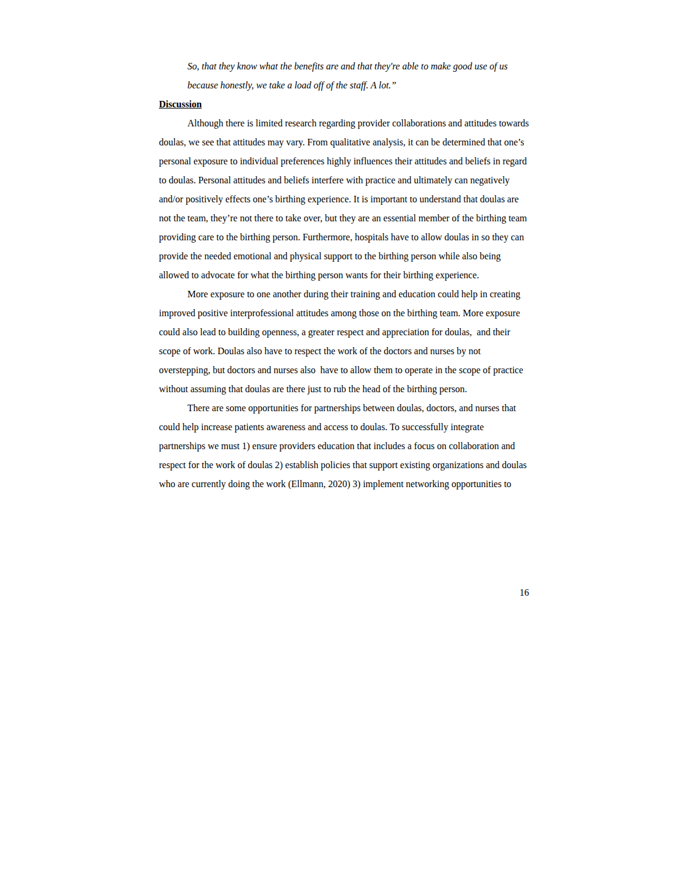So, that they know what the benefits are and that they're able to make good use of us because honestly, we take a load off of the staff. A lot.”
Discussion
Although there is limited research regarding provider collaborations and attitudes towards doulas, we see that attitudes may vary. From qualitative analysis, it can be determined that one’s personal exposure to individual preferences highly influences their attitudes and beliefs in regard to doulas. Personal attitudes and beliefs interfere with practice and ultimately can negatively and/or positively effects one’s birthing experience. It is important to understand that doulas are not the team, they’re not there to take over, but they are an essential member of the birthing team providing care to the birthing person. Furthermore, hospitals have to allow doulas in so they can provide the needed emotional and physical support to the birthing person while also being allowed to advocate for what the birthing person wants for their birthing experience.
More exposure to one another during their training and education could help in creating improved positive interprofessional attitudes among those on the birthing team. More exposure could also lead to building openness, a greater respect and appreciation for doulas, and their scope of work. Doulas also have to respect the work of the doctors and nurses by not overstepping, but doctors and nurses also have to allow them to operate in the scope of practice without assuming that doulas are there just to rub the head of the birthing person.
There are some opportunities for partnerships between doulas, doctors, and nurses that could help increase patients awareness and access to doulas. To successfully integrate partnerships we must 1) ensure providers education that includes a focus on collaboration and respect for the work of doulas 2) establish policies that support existing organizations and doulas who are currently doing the work (Ellmann, 2020) 3) implement networking opportunities to
16